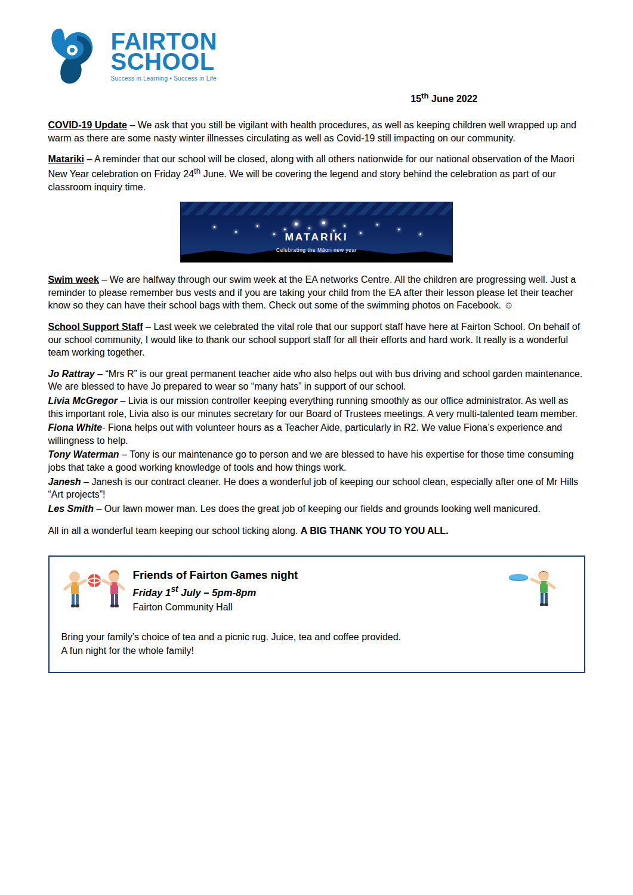FAIRTON SCHOOL Success in Learning • Success in Life
15th June 2022
COVID-19 Update – We ask that you still be vigilant with health procedures, as well as keeping children well wrapped up and warm as there are some nasty winter illnesses circulating as well as Covid-19 still impacting on our community.
Matariki – A reminder that our school will be closed, along with all others nationwide for our national observation of the Maori New Year celebration on Friday 24th June. We will be covering the legend and story behind the celebration as part of our classroom inquiry time.
MATARIKI
Celebrating the Māori new year
Swim week – We are halfway through our swim week at the EA networks Centre. All the children are progressing well. Just a reminder to please remember bus vests and if you are taking your child from the EA after their lesson please let their teacher know so they can have their school bags with them. Check out some of the swimming photos on Facebook. ☺
School Support Staff – Last week we celebrated the vital role that our support staff have here at Fairton School. On behalf of our school community, I would like to thank our school support staff for all their efforts and hard work. It really is a wonderful team working together.
Jo Rattray – “Mrs R” is our great permanent teacher aide who also helps out with bus driving and school garden maintenance. We are blessed to have Jo prepared to wear so “many hats” in support of our school.
Livia McGregor – Livia is our mission controller keeping everything running smoothly as our office administrator. As well as this important role, Livia also is our minutes secretary for our Board of Trustees meetings. A very multi-talented team member.
Fiona White- Fiona helps out with volunteer hours as a Teacher Aide, particularly in R2. We value Fiona’s experience and willingness to help.
Tony Waterman – Tony is our maintenance go to person and we are blessed to have his expertise for those time consuming jobs that take a good working knowledge of tools and how things work.
Janesh – Janesh is our contract cleaner. He does a wonderful job of keeping our school clean, especially after one of Mr Hills “Art projects”!
Les Smith – Our lawn mower man. Les does the great job of keeping our fields and grounds looking well manicured.
All in all a wonderful team keeping our school ticking along. A BIG THANK YOU TO YOU ALL.
Friends of Fairton Games night
Friday 1st July – 5pm-8pm
Fairton Community Hall
Bring your family’s choice of tea and a picnic rug. Juice, tea and coffee provided.
A fun night for the whole family!